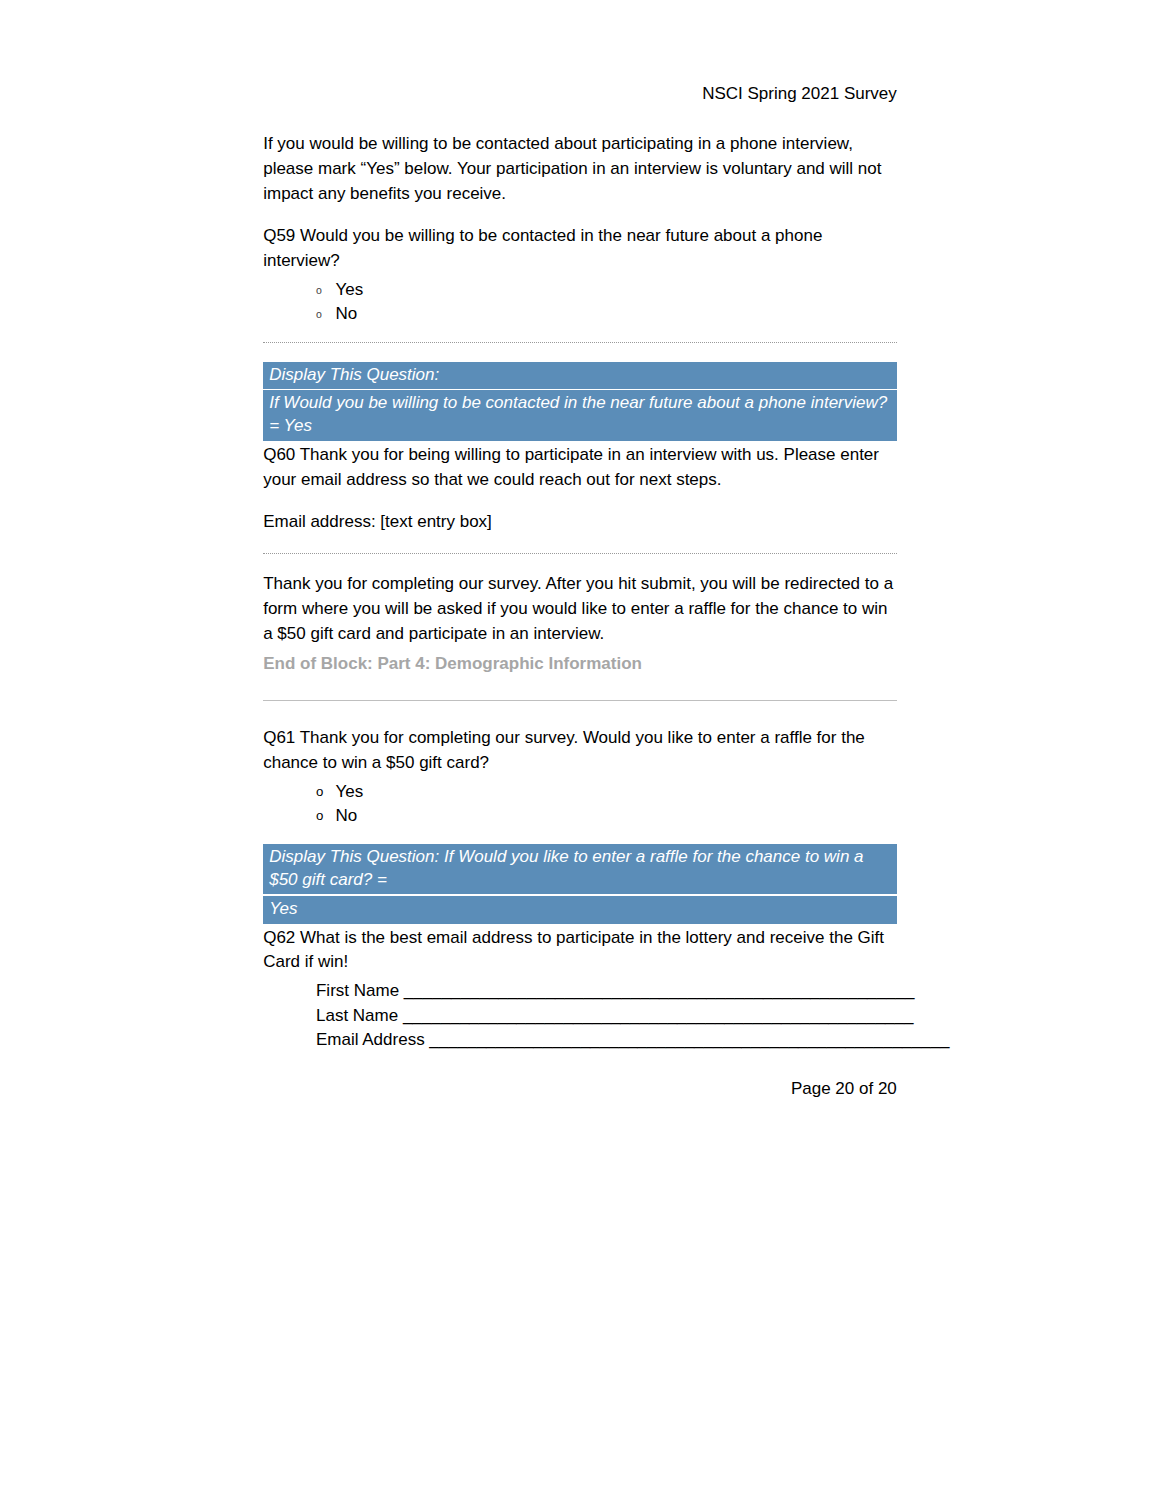NSCI Spring 2021 Survey
If you would be willing to be contacted about participating in a phone interview, please mark “Yes” below. Your participation in an interview is voluntary and will not impact any benefits you receive.
Q59 Would you be willing to be contacted in the near future about a phone interview?
Yes
No
Display This Question:
If Would you be willing to be contacted in the near future about a phone interview? = Yes
Q60 Thank you for being willing to participate in an interview with us. Please enter your email address so that we could reach out for next steps.
Email address: [text entry box]
Thank you for completing our survey. After you hit submit, you will be redirected to a form where you will be asked if you would like to enter a raffle for the chance to win a $50 gift card and participate in an interview.
End of Block: Part 4: Demographic Information
Q61 Thank you for completing our survey. Would you like to enter a raffle for the chance to win a $50 gift card?
Yes
No
Display This Question: If Would you like to enter a raffle for the chance to win a $50 gift card? =
Yes
Q62 What is the best email address to participate in the lottery and receive the Gift Card if win!
First Name ______________________________________________________
Last Name ______________________________________________________
Email Address _______________________________________________________
Page 20 of 20